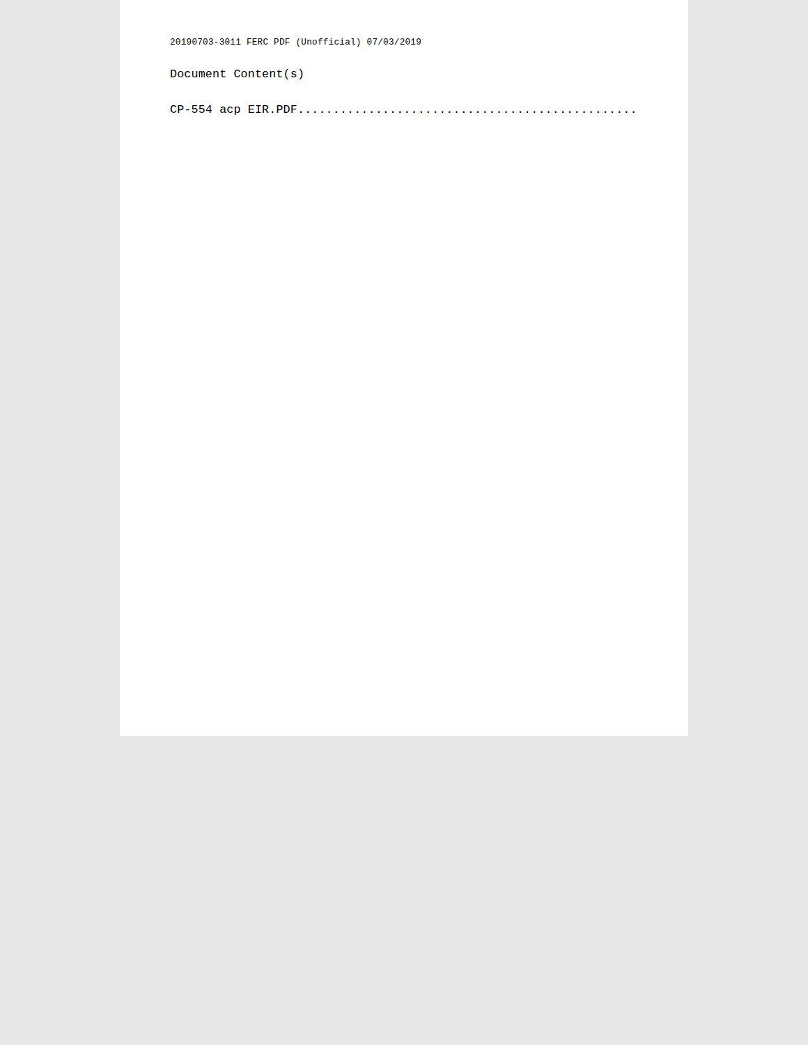20190703-3011 FERC PDF (Unofficial) 07/03/2019
Document Content(s)
CP-554 acp EIR.PDF...................................................1-3